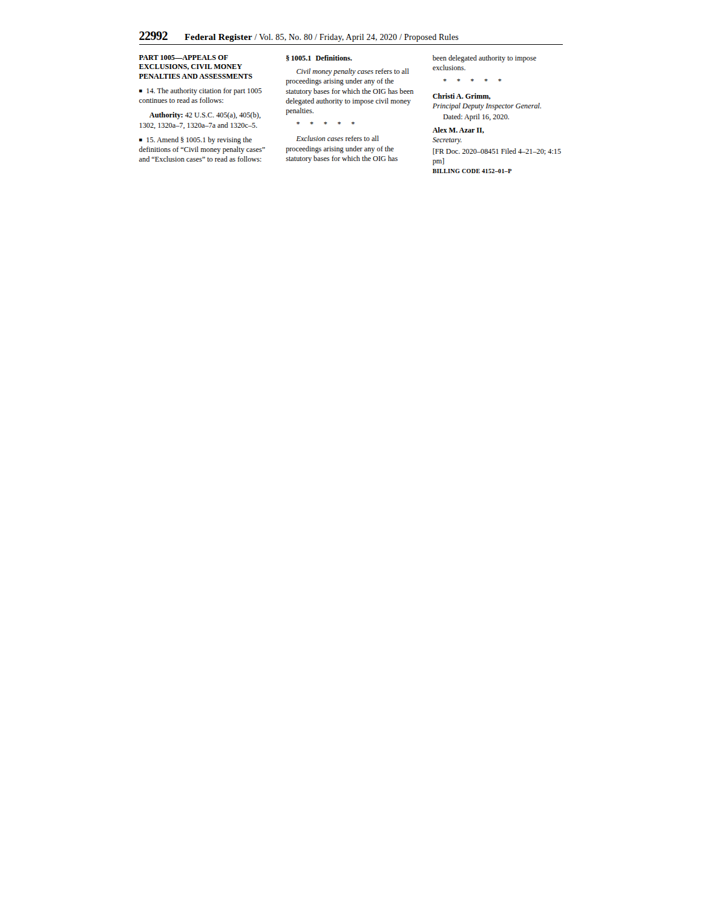22992
Federal Register / Vol. 85, No. 80 / Friday, April 24, 2020 / Proposed Rules
PART 1005—APPEALS OF EXCLUSIONS, CIVIL MONEY PENALTIES AND ASSESSMENTS
■ 14. The authority citation for part 1005 continues to read as follows:
Authority: 42 U.S.C. 405(a), 405(b), 1302, 1320a–7, 1320a–7a and 1320c–5.
■ 15. Amend § 1005.1 by revising the definitions of “Civil money penalty cases” and “Exclusion cases” to read as follows:
§ 1005.1 Definitions.
Civil money penalty cases refers to all proceedings arising under any of the statutory bases for which the OIG has been delegated authority to impose civil money penalties.
* * * * *
Exclusion cases refers to all proceedings arising under any of the statutory bases for which the OIG has
been delegated authority to impose exclusions.
* * * * *
Christi A. Grimm,
Principal Deputy Inspector General.
Dated: April 16, 2020.
Alex M. Azar II,
Secretary.
[FR Doc. 2020–08451 Filed 4–21–20; 4:15 pm]
BILLING CODE 4152–01–P